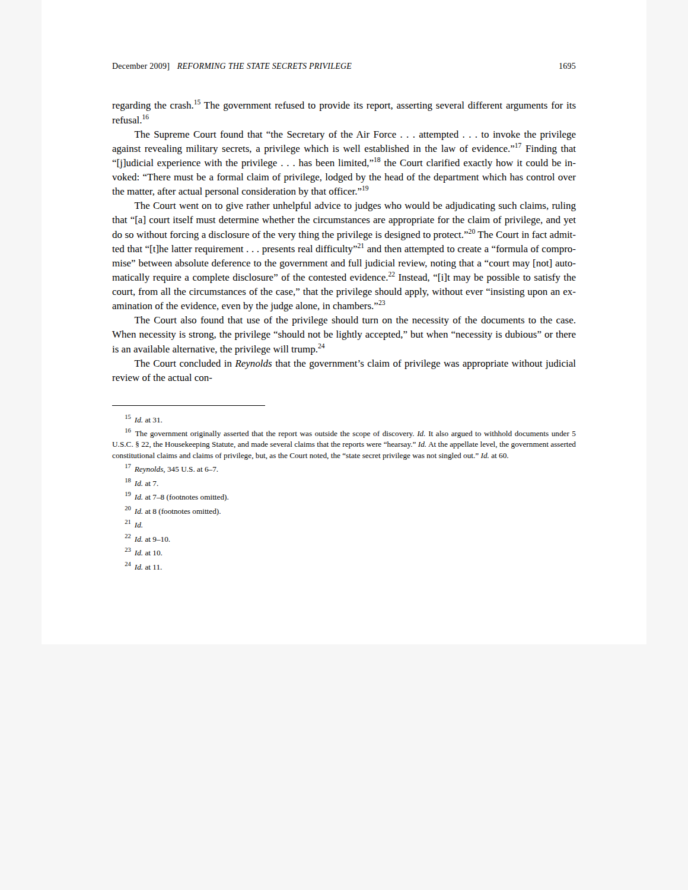December 2009] Reforming the State Secrets Privilege 1695
regarding the crash.15 The government refused to provide its report, asserting several different arguments for its refusal.16
The Supreme Court found that “the Secretary of the Air Force . . . attempted . . . to invoke the privilege against revealing military secrets, a privilege which is well established in the law of evidence.”17 Finding that “[j]udicial experience with the privilege . . . has been limited,”18 the Court clarified exactly how it could be invoked: “There must be a formal claim of privilege, lodged by the head of the department which has control over the matter, after actual personal consideration by that officer.”19
The Court went on to give rather unhelpful advice to judges who would be adjudicating such claims, ruling that “[a] court itself must determine whether the circumstances are appropriate for the claim of privilege, and yet do so without forcing a disclosure of the very thing the privilege is designed to protect.”20 The Court in fact admitted that “[t]he latter requirement . . . presents real difficulty”21 and then attempted to create a “formula of compromise” between absolute deference to the government and full judicial review, noting that a “court may [not] automatically require a complete disclosure” of the contested evidence.22 Instead, “[i]t may be possible to satisfy the court, from all the circumstances of the case,” that the privilege should apply, without ever “insisting upon an examination of the evidence, even by the judge alone, in chambers.”23
The Court also found that use of the privilege should turn on the necessity of the documents to the case. When necessity is strong, the privilege “should not be lightly accepted,” but when “necessity is dubious” or there is an available alternative, the privilege will trump.24
The Court concluded in Reynolds that the government’s claim of privilege was appropriate without judicial review of the actual con-
15 Id. at 31.
16 The government originally asserted that the report was outside the scope of discovery. Id. It also argued to withhold documents under 5 U.S.C. § 22, the Housekeeping Statute, and made several claims that the reports were “hearsay.” Id. At the appellate level, the government asserted constitutional claims and claims of privilege, but, as the Court noted, the “state secret privilege was not singled out.” Id. at 60.
17 Reynolds, 345 U.S. at 6–7.
18 Id. at 7.
19 Id. at 7–8 (footnotes omitted).
20 Id. at 8 (footnotes omitted).
21 Id.
22 Id. at 9–10.
23 Id. at 10.
24 Id. at 11.